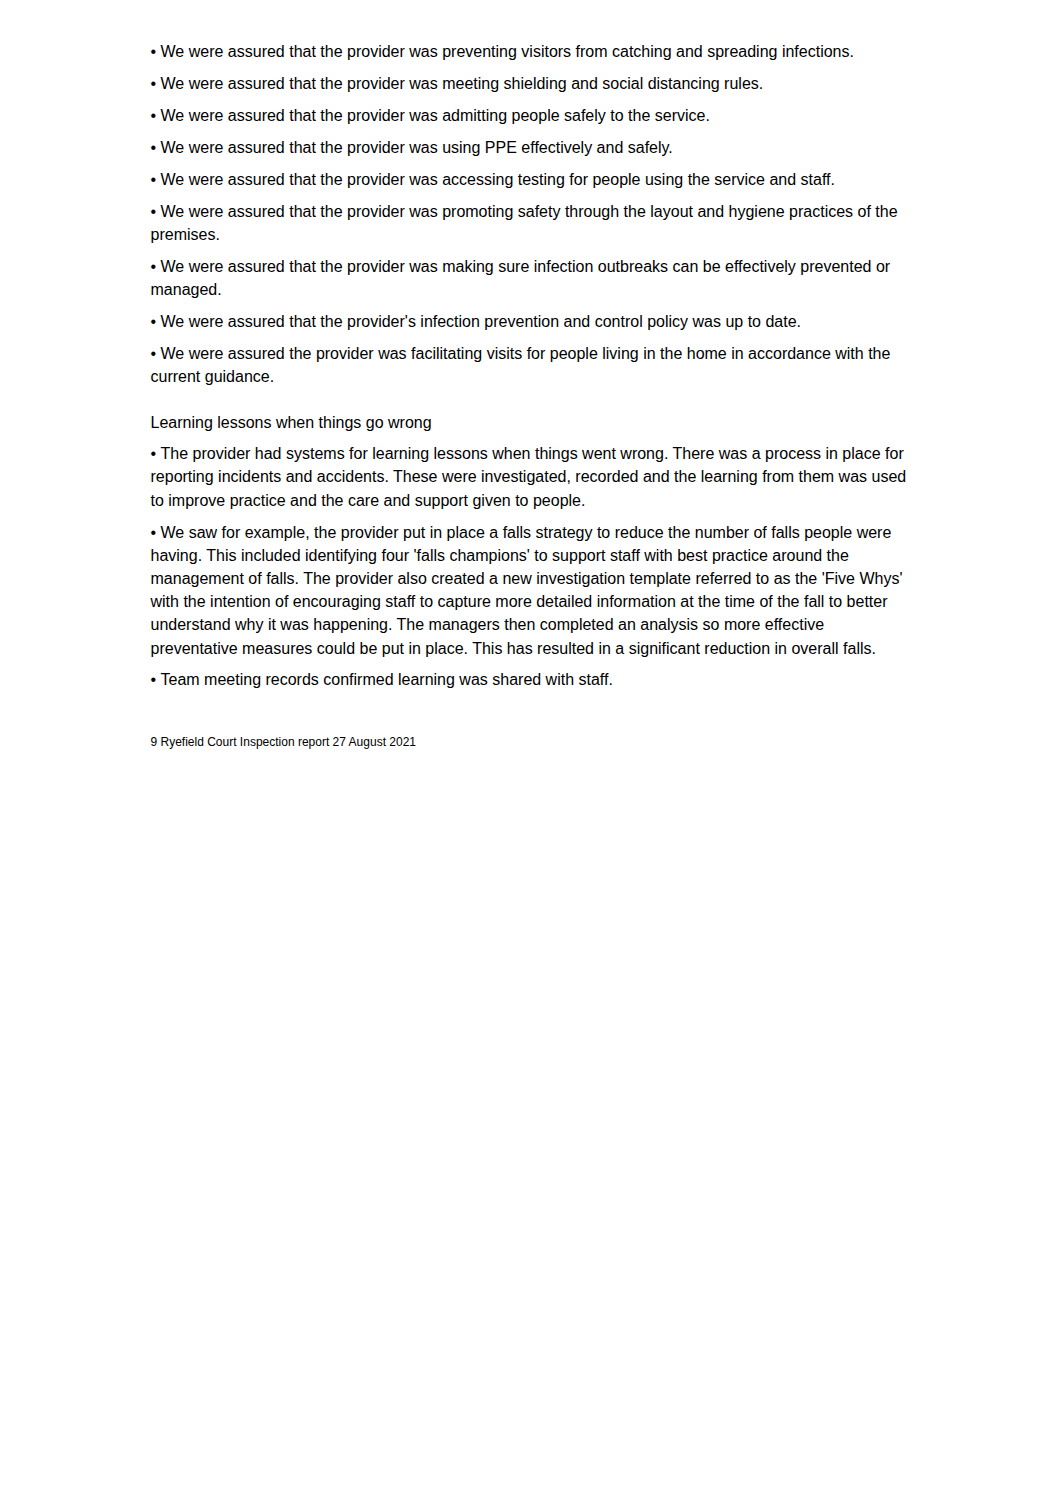We were assured that the provider was preventing visitors from catching and spreading infections.
We were assured that the provider was meeting shielding and social distancing rules.
We were assured that the provider was admitting people safely to the service.
We were assured that the provider was using PPE effectively and safely.
We were assured that the provider was accessing testing for people using the service and staff.
We were assured that the provider was promoting safety through the layout and hygiene practices of the premises.
We were assured that the provider was making sure infection outbreaks can be effectively prevented or managed.
We were assured that the provider's infection prevention and control policy was up to date.
We were assured the provider was facilitating visits for people living in the home in accordance with the current guidance.
Learning lessons when things go wrong
The provider had systems for learning lessons when things went wrong. There was a process in place for reporting incidents and accidents. These were investigated, recorded and the learning from them was used to improve practice and the care and support given to people.
We saw for example, the provider put in place a falls strategy to reduce the number of falls people were having. This included identifying four 'falls champions' to support staff with best practice around the management of falls. The provider also created a new investigation template referred to as the 'Five Whys' with the intention of encouraging staff to capture more detailed information at the time of the fall to better understand why it was happening. The managers then completed an analysis so more effective preventative measures could be put in place. This has resulted in a significant reduction in overall falls.
Team meeting records confirmed learning was shared with staff.
9 Ryefield Court Inspection report 27 August 2021